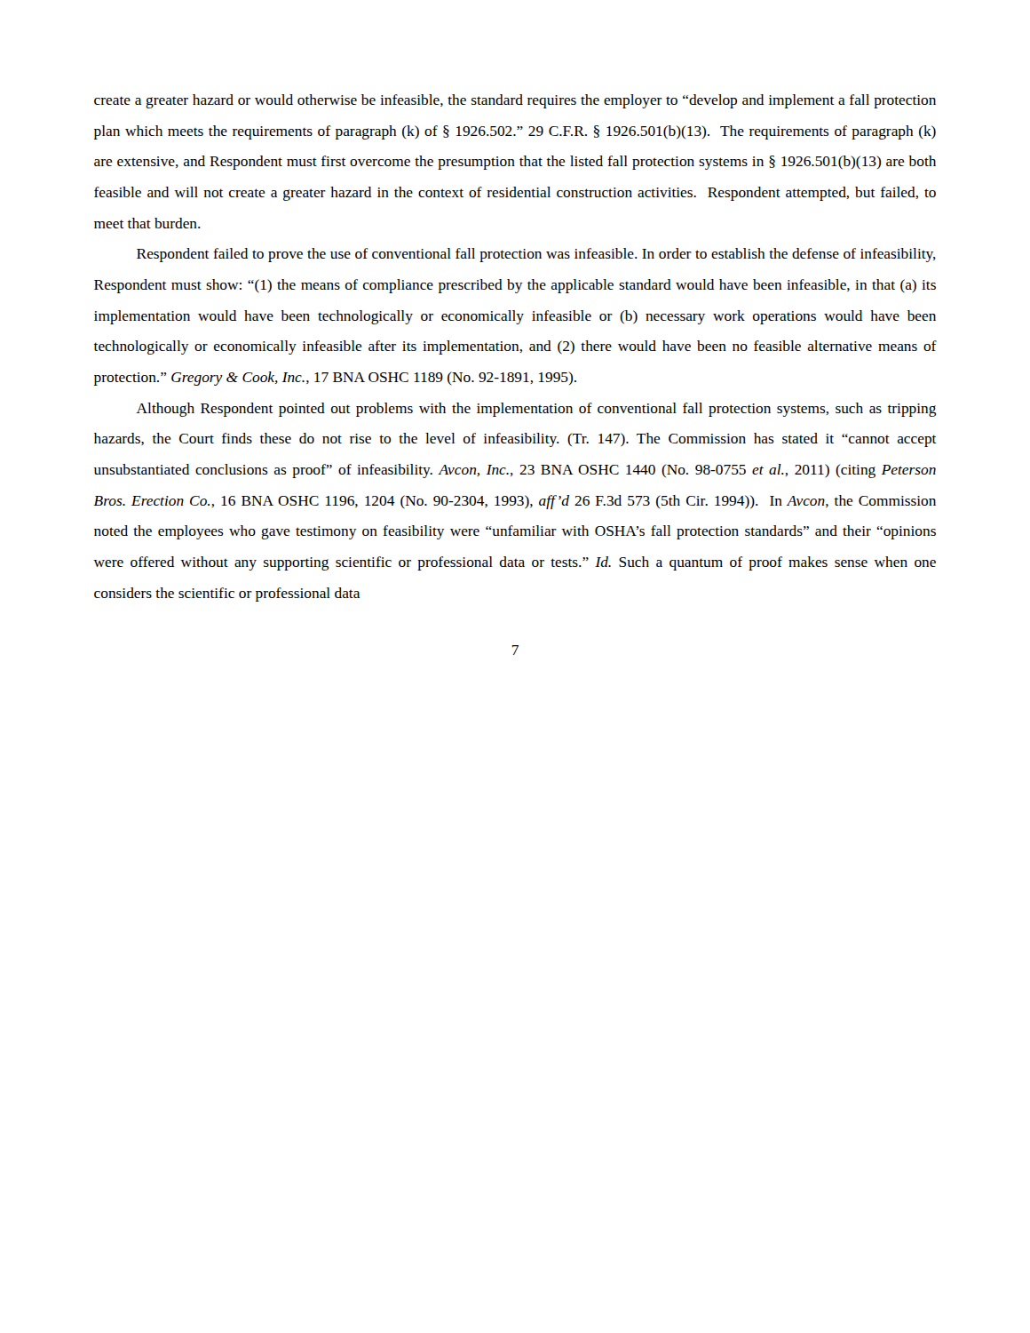create a greater hazard or would otherwise be infeasible, the standard requires the employer to “develop and implement a fall protection plan which meets the requirements of paragraph (k) of § 1926.502.” 29 C.F.R. § 1926.501(b)(13). The requirements of paragraph (k) are extensive, and Respondent must first overcome the presumption that the listed fall protection systems in § 1926.501(b)(13) are both feasible and will not create a greater hazard in the context of residential construction activities. Respondent attempted, but failed, to meet that burden.
Respondent failed to prove the use of conventional fall protection was infeasible. In order to establish the defense of infeasibility, Respondent must show: “(1) the means of compliance prescribed by the applicable standard would have been infeasible, in that (a) its implementation would have been technologically or economically infeasible or (b) necessary work operations would have been technologically or economically infeasible after its implementation, and (2) there would have been no feasible alternative means of protection.” Gregory & Cook, Inc., 17 BNA OSHC 1189 (No. 92-1891, 1995).
Although Respondent pointed out problems with the implementation of conventional fall protection systems, such as tripping hazards, the Court finds these do not rise to the level of infeasibility. (Tr. 147). The Commission has stated it “cannot accept unsubstantiated conclusions as proof” of infeasibility. Avcon, Inc., 23 BNA OSHC 1440 (No. 98-0755 et al., 2011) (citing Peterson Bros. Erection Co., 16 BNA OSHC 1196, 1204 (No. 90-2304, 1993), aff’d 26 F.3d 573 (5th Cir. 1994)). In Avcon, the Commission noted the employees who gave testimony on feasibility were “unfamiliar with OSHA’s fall protection standards” and their “opinions were offered without any supporting scientific or professional data or tests.” Id. Such a quantum of proof makes sense when one considers the scientific or professional data
7